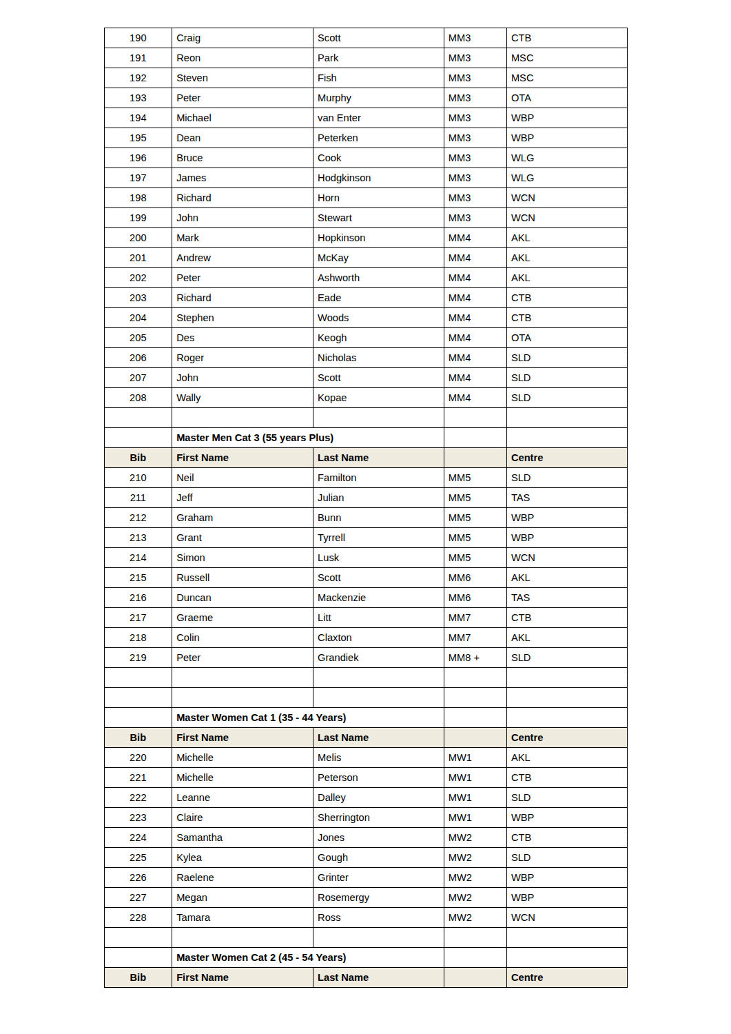| 190 | Craig | Scott | MM3 | CTB |
| 191 | Reon | Park | MM3 | MSC |
| 192 | Steven | Fish | MM3 | MSC |
| 193 | Peter | Murphy | MM3 | OTA |
| 194 | Michael | van Enter | MM3 | WBP |
| 195 | Dean | Peterken | MM3 | WBP |
| 196 | Bruce | Cook | MM3 | WLG |
| 197 | James | Hodgkinson | MM3 | WLG |
| 198 | Richard | Horn | MM3 | WCN |
| 199 | John | Stewart | MM3 | WCN |
| 200 | Mark | Hopkinson | MM4 | AKL |
| 201 | Andrew | McKay | MM4 | AKL |
| 202 | Peter | Ashworth | MM4 | AKL |
| 203 | Richard | Eade | MM4 | CTB |
| 204 | Stephen | Woods | MM4 | CTB |
| 205 | Des | Keogh | MM4 | OTA |
| 206 | Roger | Nicholas | MM4 | SLD |
| 207 | John | Scott | MM4 | SLD |
| 208 | Wally | Kopae | MM4 | SLD |
| | Master Men Cat 3 (55 years Plus) | | |
| Bib | First Name | Last Name | | Centre |
| 210 | Neil | Familton | MM5 | SLD |
| 211 | Jeff | Julian | MM5 | TAS |
| 212 | Graham | Bunn | MM5 | WBP |
| 213 | Grant | Tyrrell | MM5 | WBP |
| 214 | Simon | Lusk | MM5 | WCN |
| 215 | Russell | Scott | MM6 | AKL |
| 216 | Duncan | Mackenzie | MM6 | TAS |
| 217 | Graeme | Litt | MM7 | CTB |
| 218 | Colin | Claxton | MM7 | AKL |
| 219 | Peter | Grandiek | MM8 + | SLD |
| | Master Women Cat 1 (35 - 44 Years) | | |
| Bib | First Name | Last Name | | Centre |
| 220 | Michelle | Melis | MW1 | AKL |
| 221 | Michelle | Peterson | MW1 | CTB |
| 222 | Leanne | Dalley | MW1 | SLD |
| 223 | Claire | Sherrington | MW1 | WBP |
| 224 | Samantha | Jones | MW2 | CTB |
| 225 | Kylea | Gough | MW2 | SLD |
| 226 | Raelene | Grinter | MW2 | WBP |
| 227 | Megan | Rosemergy | MW2 | WBP |
| 228 | Tamara | Ross | MW2 | WCN |
| | Master Women Cat 2 (45 - 54 Years) | | |
| Bib | First Name | Last Name | | Centre |